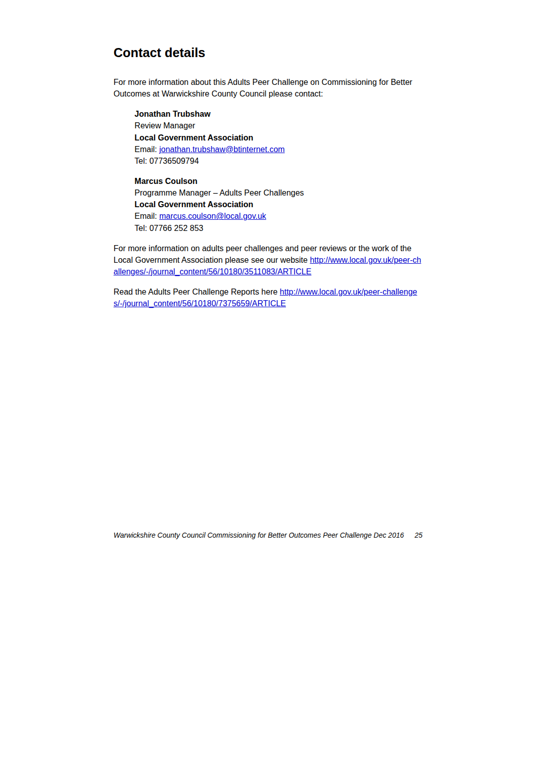Contact details
For more information about this Adults Peer Challenge on Commissioning for Better Outcomes at Warwickshire County Council please contact:
Jonathan Trubshaw
Review Manager
Local Government Association
Email: jonathan.trubshaw@btinternet.com
Tel: 07736509794
Marcus Coulson
Programme Manager – Adults Peer Challenges
Local Government Association
Email: marcus.coulson@local.gov.uk
Tel: 07766 252 853
For more information on adults peer challenges and peer reviews or the work of the Local Government Association please see our website http://www.local.gov.uk/peer-challenges/-/journal_content/56/10180/3511083/ARTICLE
Read the Adults Peer Challenge Reports here http://www.local.gov.uk/peer-challenges/-/journal_content/56/10180/7375659/ARTICLE
Warwickshire County Council Commissioning for Better Outcomes Peer Challenge Dec 2016 25